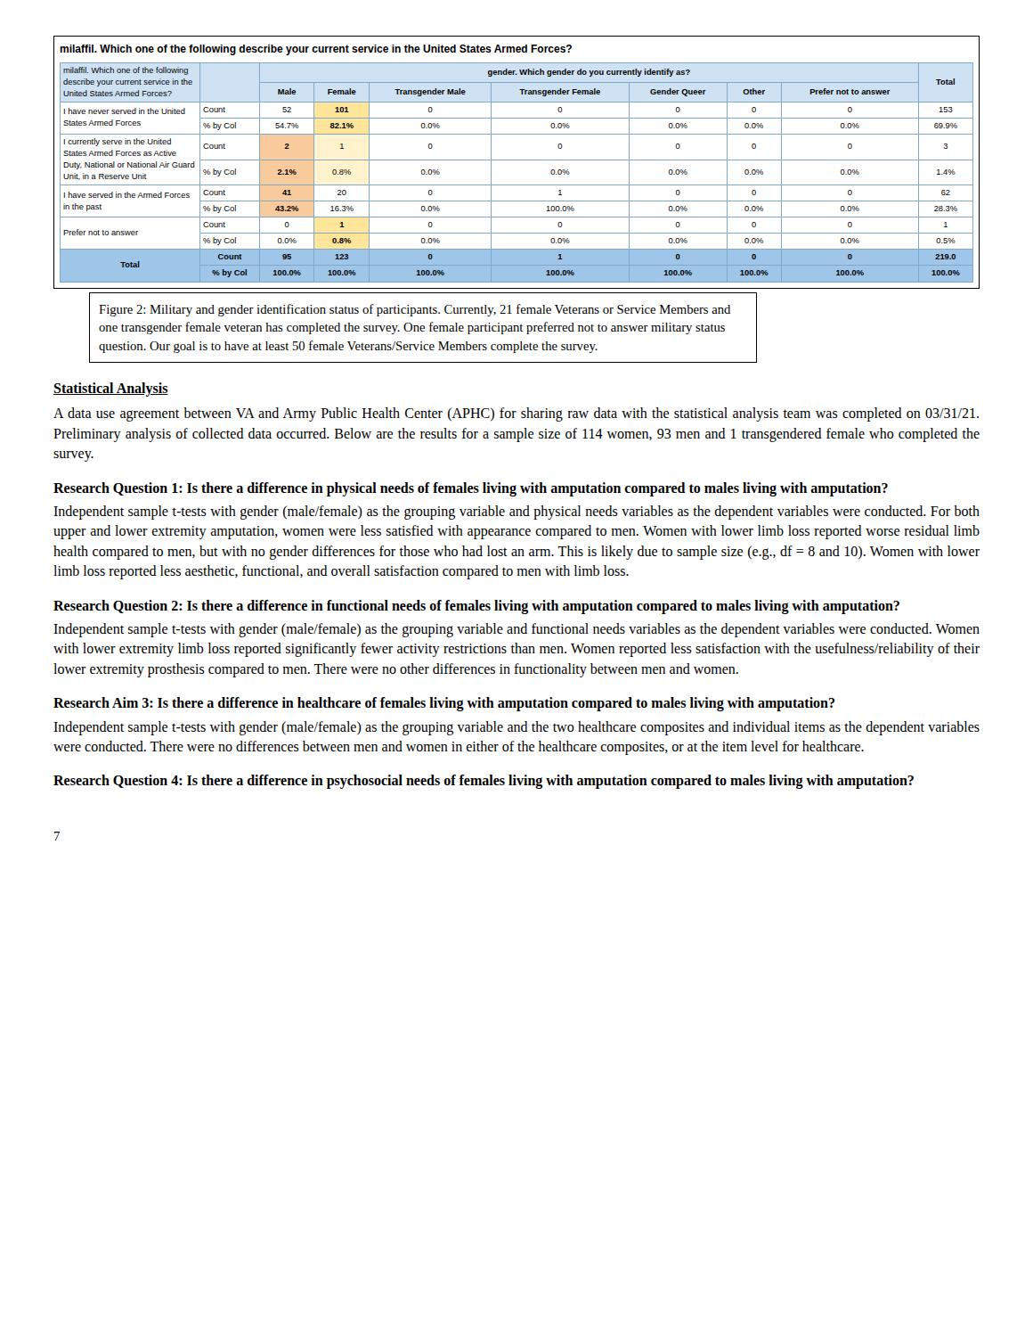milaffil. Which one of the following describe your current service in the United States Armed Forces?
| milaffil. Which one of the following describe your current service in the United States Armed Forces? | | gender. Which gender do you currently identify as? | Total |
| --- | --- | --- | --- |
| Male | Female | Transgender Male | Transgender Female | Gender Queer | Other | Prefer not to answer |
| I have never served in the United States Armed Forces | Count | 52 | 101 | 0 | 0 | 0 | 0 | 0 | 153 |
| % by Col | 54.7% | 82.1% | 0.0% | 0.0% | 0.0% | 0.0% | 0.0% | 69.9% |
| I currently serve in the United States Armed Forces as Active Duty, National or National Air Guard Unit, in a Reserve Unit | Count | 2 | 1 | 0 | 0 | 0 | 0 | 0 | 3 |
| % by Col | 2.1% | 0.8% | 0.0% | 0.0% | 0.0% | 0.0% | 0.0% | 1.4% |
| I have served in the Armed Forces in the past | Count | 41 | 20 | 0 | 1 | 0 | 0 | 0 | 62 |
| % by Col | 43.2% | 16.3% | 0.0% | 100.0% | 0.0% | 0.0% | 0.0% | 28.3% |
| Prefer not to answer | Count | 0 | 1 | 0 | 0 | 0 | 0 | 0 | 1 |
| % by Col | 0.0% | 0.8% | 0.0% | 0.0% | 0.0% | 0.0% | 0.0% | 0.5% |
| Total | Count | 95 | 123 | 0 | 1 | 0 | 0 | 0 | 219.0 |
| % by Col | 100.0% | 100.0% | 100.0% | 100.0% | 100.0% | 100.0% | 100.0% | 100.0% |
Figure 2: Military and gender identification status of participants. Currently, 21 female Veterans or Service Members and one transgender female veteran has completed the survey. One female participant preferred not to answer military status question. Our goal is to have at least 50 female Veterans/Service Members complete the survey.
Statistical Analysis
A data use agreement between VA and Army Public Health Center (APHC) for sharing raw data with the statistical analysis team was completed on 03/31/21. Preliminary analysis of collected data occurred. Below are the results for a sample size of 114 women, 93 men and 1 transgendered female who completed the survey.
Research Question 1: Is there a difference in physical needs of females living with amputation compared to males living with amputation?
Independent sample t-tests with gender (male/female) as the grouping variable and physical needs variables as the dependent variables were conducted. For both upper and lower extremity amputation, women were less satisfied with appearance compared to men. Women with lower limb loss reported worse residual limb health compared to men, but with no gender differences for those who had lost an arm. This is likely due to sample size (e.g., df = 8 and 10). Women with lower limb loss reported less aesthetic, functional, and overall satisfaction compared to men with limb loss.
Research Question 2: Is there a difference in functional needs of females living with amputation compared to males living with amputation?
Independent sample t-tests with gender (male/female) as the grouping variable and functional needs variables as the dependent variables were conducted. Women with lower extremity limb loss reported significantly fewer activity restrictions than men. Women reported less satisfaction with the usefulness/reliability of their lower extremity prosthesis compared to men. There were no other differences in functionality between men and women.
Research Aim 3: Is there a difference in healthcare of females living with amputation compared to males living with amputation?
Independent sample t-tests with gender (male/female) as the grouping variable and the two healthcare composites and individual items as the dependent variables were conducted. There were no differences between men and women in either of the healthcare composites, or at the item level for healthcare.
Research Question 4: Is there a difference in psychosocial needs of females living with amputation compared to males living with amputation?
7